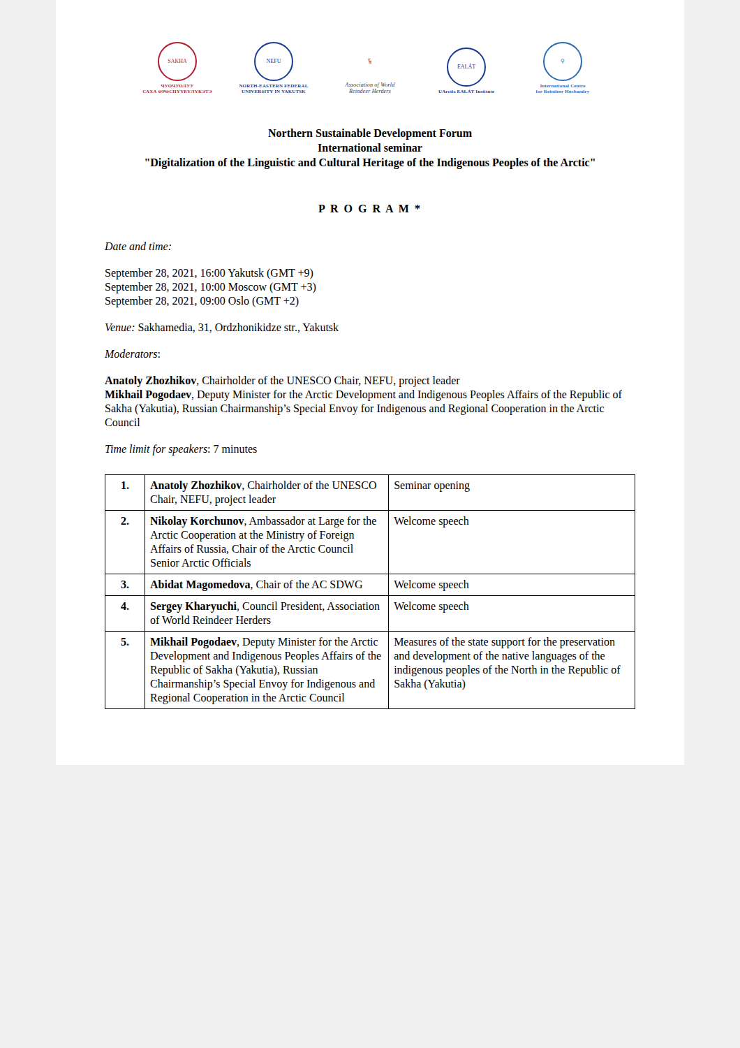SAKHA
ЧУОЧУОЛУУ
САХА ӨРӨСПҮҮБҮЛҮКЭТЭ
NEFU
NORTH-EASTERN FEDERAL
UNIVERSITY IN YAKUTSK
🦌
Association of World
Reindeer Herders
EALÁT
UArctic EALÁT Institute
⚲
International Centre
for Reindeer Husbandry
Northern Sustainable Development Forum International seminar "Digitalization of the Linguistic and Cultural Heritage of the Indigenous Peoples of the Arctic"
P R O G R A M *
Date and time:
September 28, 2021, 16:00 Yakutsk (GMT +9)
September 28, 2021, 10:00 Moscow (GMT +3)
September 28, 2021, 09:00 Oslo (GMT +2)
Venue: Sakhamedia, 31, Ordzhonikidze str., Yakutsk
Moderators:
Anatoly Zhozhikov, Chairholder of the UNESCO Chair, NEFU, project leader
Mikhail Pogodaev, Deputy Minister for the Arctic Development and Indigenous Peoples Affairs of the Republic of Sakha (Yakutia), Russian Chairmanship’s Special Envoy for Indigenous and Regional Cooperation in the Arctic Council
Time limit for speakers: 7 minutes
| 1. | Anatoly Zhozhikov , Chairholder of the UNESCO Chair, NEFU, project leader | Seminar opening |
| 2. | Nikolay Korchunov , Ambassador at Large for the Arctic Cooperation at the Ministry of Foreign Affairs of Russia, Chair of the Arctic Council Senior Arctic Officials | Welcome speech |
| 3. | Abidat Magomedova , Chair of the AC SDWG | Welcome speech |
| 4. | Sergey Kharyuchi , Council President, Association of World Reindeer Herders | Welcome speech |
| 5. | Mikhail Pogodaev , Deputy Minister for the Arctic Development and Indigenous Peoples Affairs of the Republic of Sakha (Yakutia), Russian Chairmanship’s Special Envoy for Indigenous and Regional Cooperation in the Arctic Council | Measures of the state support for the preservation and development of the native languages of the indigenous peoples of the North in the Republic of Sakha (Yakutia) |